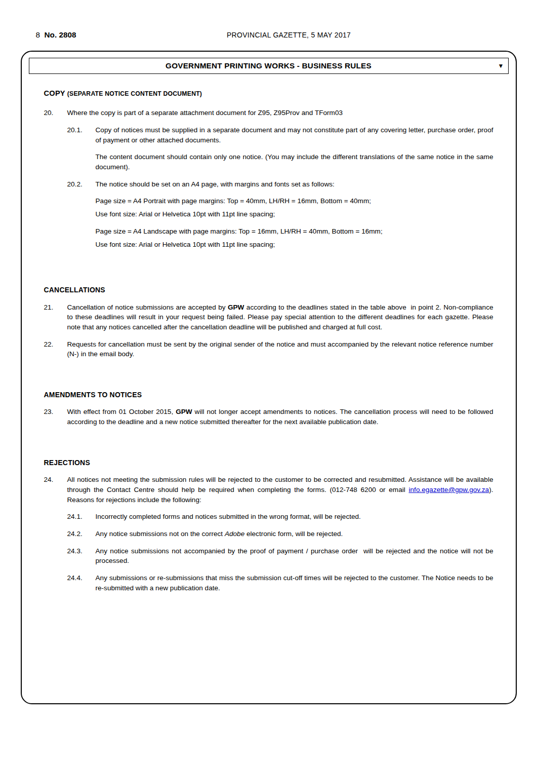8 No. 2808
PROVINCIAL GAZETTE, 5 MAY 2017
GOVERNMENT PRINTING WORKS - BUSINESS RULES ▼
Copy (Separate Notice Content Document)
20.
Where the copy is part of a separate attachment document for Z95, Z95Prov and TForm03
20.1.
Copy of notices must be supplied in a separate document and may not constitute part of any covering letter, purchase order, proof of payment or other attached documents.
The content document should contain only one notice. (You may include the different translations of the same notice in the same document).
20.2.
The notice should be set on an A4 page, with margins and fonts set as follows:
Page size = A4 Portrait with page margins: Top = 40mm, LH/RH = 16mm, Bottom = 40mm;
Use font size: Arial or Helvetica 10pt with 11pt line spacing;
Page size = A4 Landscape with page margins: Top = 16mm, LH/RH = 40mm, Bottom = 16mm;
Use font size: Arial or Helvetica 10pt with 11pt line spacing;
Cancellations
21.
Cancellation of notice submissions are accepted by GPW according to the deadlines stated in the table above in point 2. Non-compliance to these deadlines will result in your request being failed. Please pay special attention to the different deadlines for each gazette. Please note that any notices cancelled after the cancellation deadline will be published and charged at full cost.
22.
Requests for cancellation must be sent by the original sender of the notice and must accompanied by the relevant notice reference number (N-) in the email body.
Amendments to notices
23.
With effect from 01 October 2015, GPW will not longer accept amendments to notices. The cancellation process will need to be followed according to the deadline and a new notice submitted thereafter for the next available publication date.
Rejections
24.
All notices not meeting the submission rules will be rejected to the customer to be corrected and resubmitted. Assistance will be available through the Contact Centre should help be required when completing the forms. (012-748 6200 or email info.egazette@gpw.gov.za). Reasons for rejections include the following:
24.1.
Incorrectly completed forms and notices submitted in the wrong format, will be rejected.
24.2.
Any notice submissions not on the correct Adobe electronic form, will be rejected.
24.3.
Any notice submissions not accompanied by the proof of payment / purchase order will be rejected and the notice will not be processed.
24.4.
Any submissions or re-submissions that miss the submission cut-off times will be rejected to the customer. The Notice needs to be re-submitted with a new publication date.